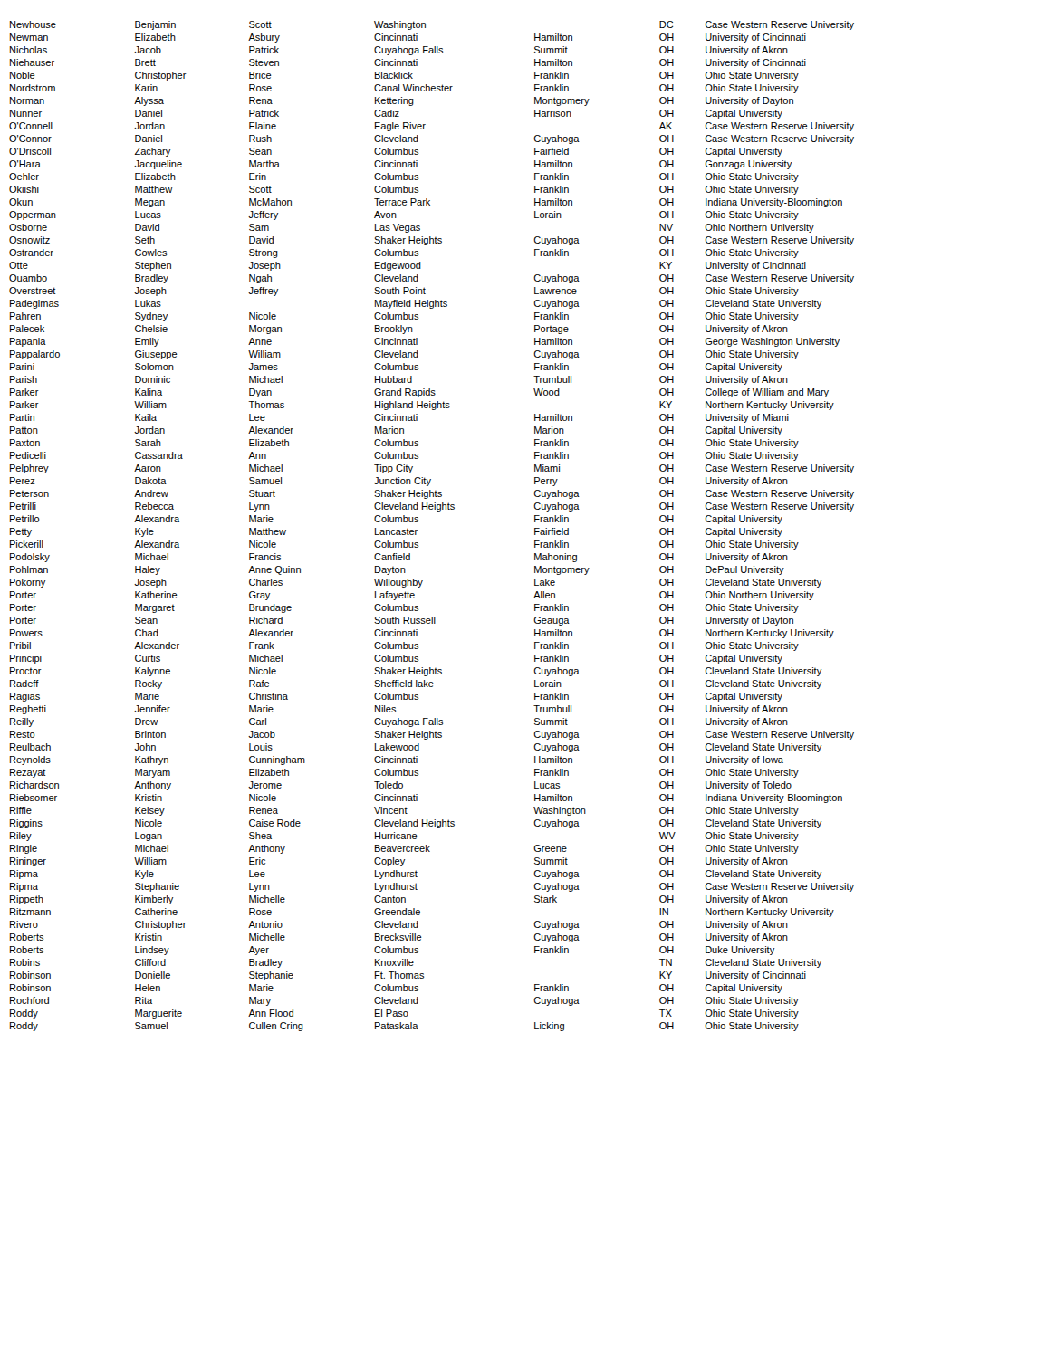| Newhouse | Benjamin | Scott | Washington | | DC | Case Western Reserve University |
| Newman | Elizabeth | Asbury | Cincinnati | Hamilton | OH | University of Cincinnati |
| Nicholas | Jacob | Patrick | Cuyahoga Falls | Summit | OH | University of Akron |
| Niehauser | Brett | Steven | Cincinnati | Hamilton | OH | University of Cincinnati |
| Noble | Christopher | Brice | Blacklick | Franklin | OH | Ohio State University |
| Nordstrom | Karin | Rose | Canal Winchester | Franklin | OH | Ohio State University |
| Norman | Alyssa | Rena | Kettering | Montgomery | OH | University of Dayton |
| Nunner | Daniel | Patrick | Cadiz | Harrison | OH | Capital University |
| O'Connell | Jordan | Elaine | Eagle River | | AK | Case Western Reserve University |
| O'Connor | Daniel | Rush | Cleveland | Cuyahoga | OH | Case Western Reserve University |
| O'Driscoll | Zachary | Sean | Columbus | Fairfield | OH | Capital University |
| O'Hara | Jacqueline | Martha | Cincinnati | Hamilton | OH | Gonzaga University |
| Oehler | Elizabeth | Erin | Columbus | Franklin | OH | Ohio State University |
| Okiishi | Matthew | Scott | Columbus | Franklin | OH | Ohio State University |
| Okun | Megan | McMahon | Terrace Park | Hamilton | OH | Indiana University-Bloomington |
| Opperman | Lucas | Jeffery | Avon | Lorain | OH | Ohio State University |
| Osborne | David | Sam | Las Vegas | | NV | Ohio Northern University |
| Osnowitz | Seth | David | Shaker Heights | Cuyahoga | OH | Case Western Reserve University |
| Ostrander | Cowles | Strong | Columbus | Franklin | OH | Ohio State University |
| Otte | Stephen | Joseph | Edgewood | | KY | University of Cincinnati |
| Ouambo | Bradley | Ngah | Cleveland | Cuyahoga | OH | Case Western Reserve University |
| Overstreet | Joseph | Jeffrey | South Point | Lawrence | OH | Ohio State University |
| Padegimas | Lukas | | Mayfield Heights | Cuyahoga | OH | Cleveland State University |
| Pahren | Sydney | Nicole | Columbus | Franklin | OH | Ohio State University |
| Palecek | Chelsie | Morgan | Brooklyn | Portage | OH | University of Akron |
| Papania | Emily | Anne | Cincinnati | Hamilton | OH | George Washington University |
| Pappalardo | Giuseppe | William | Cleveland | Cuyahoga | OH | Ohio State University |
| Parini | Solomon | James | Columbus | Franklin | OH | Capital University |
| Parish | Dominic | Michael | Hubbard | Trumbull | OH | University of Akron |
| Parker | Kalina | Dyan | Grand Rapids | Wood | OH | College of William and Mary |
| Parker | William | Thomas | Highland Heights | | KY | Northern Kentucky University |
| Partin | Kaila | Lee | Cincinnati | Hamilton | OH | University of Miami |
| Patton | Jordan | Alexander | Marion | Marion | OH | Capital University |
| Paxton | Sarah | Elizabeth | Columbus | Franklin | OH | Ohio State University |
| Pedicelli | Cassandra | Ann | Columbus | Franklin | OH | Ohio State University |
| Pelphrey | Aaron | Michael | Tipp City | Miami | OH | Case Western Reserve University |
| Perez | Dakota | Samuel | Junction City | Perry | OH | University of Akron |
| Peterson | Andrew | Stuart | Shaker Heights | Cuyahoga | OH | Case Western Reserve University |
| Petrilli | Rebecca | Lynn | Cleveland Heights | Cuyahoga | OH | Case Western Reserve University |
| Petrillo | Alexandra | Marie | Columbus | Franklin | OH | Capital University |
| Petty | Kyle | Matthew | Lancaster | Fairfield | OH | Capital University |
| Pickerill | Alexandra | Nicole | Columbus | Franklin | OH | Ohio State University |
| Podolsky | Michael | Francis | Canfield | Mahoning | OH | University of Akron |
| Pohlman | Haley | Anne Quinn | Dayton | Montgomery | OH | DePaul University |
| Pokorny | Joseph | Charles | Willoughby | Lake | OH | Cleveland State University |
| Porter | Katherine | Gray | Lafayette | Allen | OH | Ohio Northern University |
| Porter | Margaret | Brundage | Columbus | Franklin | OH | Ohio State University |
| Porter | Sean | Richard | South Russell | Geauga | OH | University of Dayton |
| Powers | Chad | Alexander | Cincinnati | Hamilton | OH | Northern Kentucky University |
| Pribil | Alexander | Frank | Columbus | Franklin | OH | Ohio State University |
| Principi | Curtis | Michael | Columbus | Franklin | OH | Capital University |
| Proctor | Kalynne | Nicole | Shaker Heights | Cuyahoga | OH | Cleveland State University |
| Radeff | Rocky | Rafe | Sheffield lake | Lorain | OH | Cleveland State University |
| Ragias | Marie | Christina | Columbus | Franklin | OH | Capital University |
| Reghetti | Jennifer | Marie | Niles | Trumbull | OH | University of Akron |
| Reilly | Drew | Carl | Cuyahoga Falls | Summit | OH | University of Akron |
| Resto | Brinton | Jacob | Shaker Heights | Cuyahoga | OH | Case Western Reserve University |
| Reulbach | John | Louis | Lakewood | Cuyahoga | OH | Cleveland State University |
| Reynolds | Kathryn | Cunningham | Cincinnati | Hamilton | OH | University of Iowa |
| Rezayat | Maryam | Elizabeth | Columbus | Franklin | OH | Ohio State University |
| Richardson | Anthony | Jerome | Toledo | Lucas | OH | University of Toledo |
| Riebsomer | Kristin | Nicole | Cincinnati | Hamilton | OH | Indiana University-Bloomington |
| Riffle | Kelsey | Renea | Vincent | Washington | OH | Ohio State University |
| Riggins | Nicole | Caise Rode | Cleveland Heights | Cuyahoga | OH | Cleveland State University |
| Riley | Logan | Shea | Hurricane | | WV | Ohio State University |
| Ringle | Michael | Anthony | Beavercreek | Greene | OH | Ohio State University |
| Rininger | William | Eric | Copley | Summit | OH | University of Akron |
| Ripma | Kyle | Lee | Lyndhurst | Cuyahoga | OH | Cleveland State University |
| Ripma | Stephanie | Lynn | Lyndhurst | Cuyahoga | OH | Case Western Reserve University |
| Rippeth | Kimberly | Michelle | Canton | Stark | OH | University of Akron |
| Ritzmann | Catherine | Rose | Greendale | | IN | Northern Kentucky University |
| Rivero | Christopher | Antonio | Cleveland | Cuyahoga | OH | University of Akron |
| Roberts | Kristin | Michelle | Brecksville | Cuyahoga | OH | University of Akron |
| Roberts | Lindsey | Ayer | Columbus | Franklin | OH | Duke University |
| Robins | Clifford | Bradley | Knoxville | | TN | Cleveland State University |
| Robinson | Donielle | Stephanie | Ft. Thomas | | KY | University of Cincinnati |
| Robinson | Helen | Marie | Columbus | Franklin | OH | Capital University |
| Rochford | Rita | Mary | Cleveland | Cuyahoga | OH | Ohio State University |
| Roddy | Marguerite | Ann Flood | El Paso | | TX | Ohio State University |
| Roddy | Samuel | Cullen Cring | Pataskala | Licking | OH | Ohio State University |